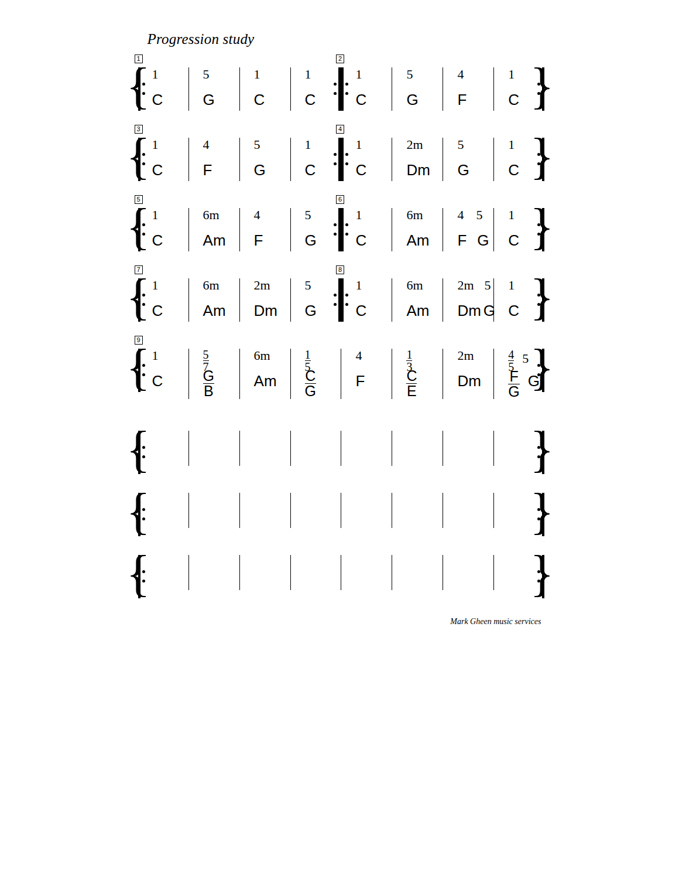Progression study
1 2 { }
| 1 C | 5 G | 1 C | 1 C | 1 C | 5 G | 4 F | 1 C |
3 4 { }
| 1 C | 4 F | 5 G | 1 C | 1 C | 2m Dm | 5 G | 1 C |
5 6 { }
| 1 C | 6m Am | 4 F | 5 G | 1 C | 6m Am | 4 5 F G | 1 C |
7 8 { }
| 1 C | 6m Am | 2m Dm | 5 G | 1 C | 6m Am | 2m 5 Dm G | 1 C |
9 { }
| 1 C | 5 7 G B | 6m Am | 1 5 C G | 4 F | 1 3 C E | 2m Dm | 4 5 5 F G G |
{ }
{ }
{ }
Mark Gheen music services